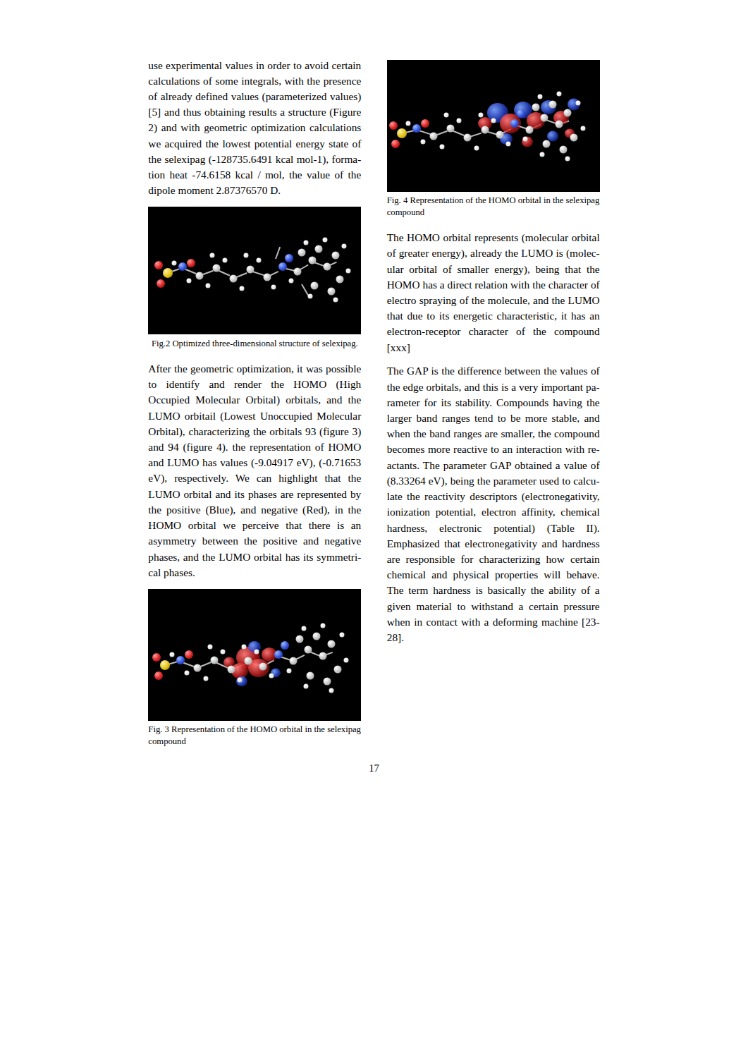use experimental values in order to avoid certain calculations of some integrals, with the presence of already defined values (parameterized values) [5] and thus obtaining results a structure (Figure 2) and with geometric optimization calculations we acquired the lowest potential energy state of the selexipag (-128735.6491 kcal mol-1), formation heat -74.6158 kcal / mol, the value of the dipole moment 2.87376570 D.
Fig.2 Optimized three-dimensional structure of selexipag.
After the geometric optimization, it was possible to identify and render the HOMO (High Occupied Molecular Orbital) orbitals, and the LUMO orbitail (Lowest Unoccupied Molecular Orbital), characterizing the orbitals 93 (figure 3) and 94 (figure 4). the representation of HOMO and LUMO has values (-9.04917 eV), (-0.71653 eV), respectively. We can highlight that the LUMO orbital and its phases are represented by the positive (Blue), and negative (Red), in the HOMO orbital we perceive that there is an asymmetry between the positive and negative phases, and the LUMO orbital has its symmetrical phases.
Fig. 3 Representation of the HOMO orbital in the selexipag compound
Fig. 4 Representation of the HOMO orbital in the selexipag compound
The HOMO orbital represents (molecular orbital of greater energy), already the LUMO is (molecular orbital of smaller energy), being that the HOMO has a direct relation with the character of electro spraying of the molecule, and the LUMO that due to its energetic characteristic, it has an electron-receptor character of the compound [xxx]
The GAP is the difference between the values of the edge orbitals, and this is a very important parameter for its stability. Compounds having the larger band ranges tend to be more stable, and when the band ranges are smaller, the compound becomes more reactive to an interaction with reactants. The parameter GAP obtained a value of (8.33264 eV), being the parameter used to calculate the reactivity descriptors (electronegativity, ionization potential, electron affinity, chemical hardness, electronic potential) (Table II). Emphasized that electronegativity and hardness are responsible for characterizing how certain chemical and physical properties will behave. The term hardness is basically the ability of a given material to withstand a certain pressure when in contact with a deforming machine [23-28].
17